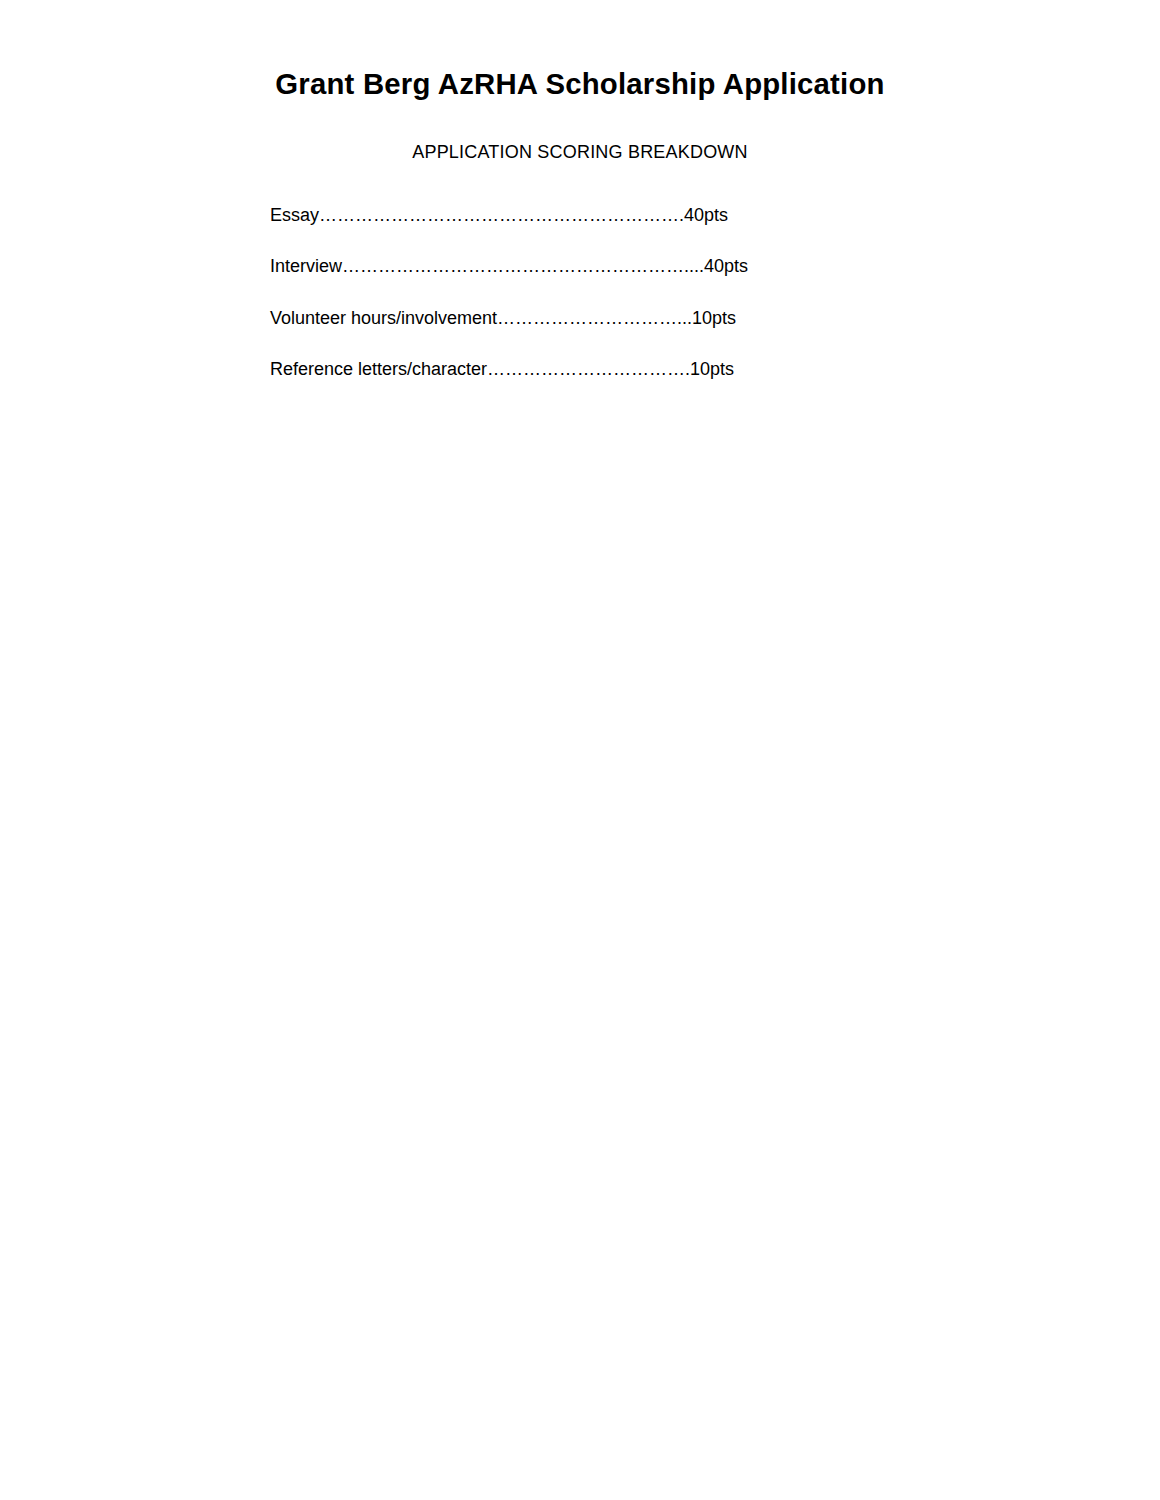Grant Berg AzRHA Scholarship Application
APPLICATION SCORING BREAKDOWN
Essay…………………………………………………….40pts
Interview…………………………………………………....40pts
Volunteer hours/involvement…………………………...10pts
Reference letters/character…………………………….10pts